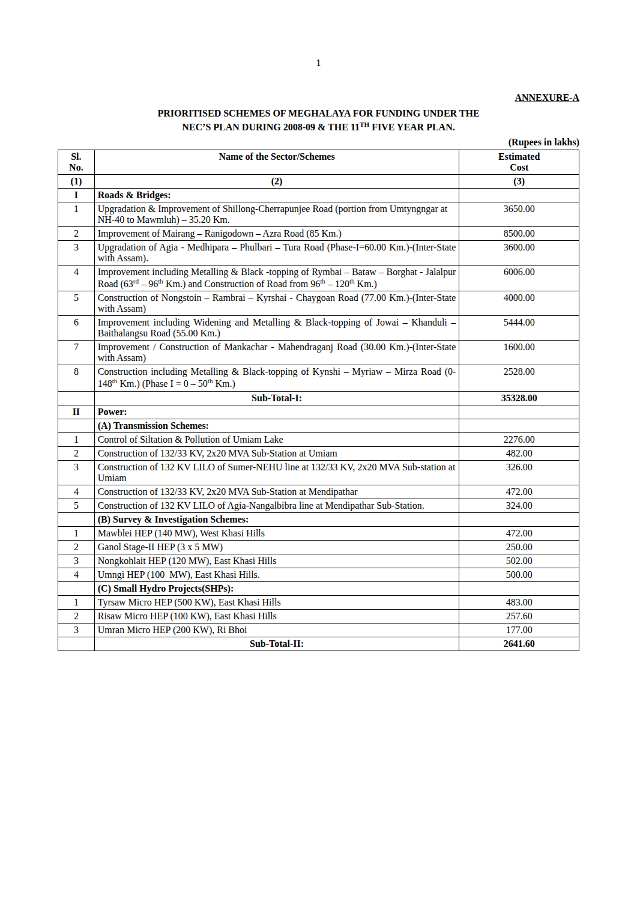1
ANNEXURE-A
PRIORITISED SCHEMES OF MEGHALAYA FOR FUNDING UNDER THE
NEC’S PLAN DURING 2008-09 & THE 11TH FIVE YEAR PLAN.
(Rupees in lakhs)
| Sl. No. | Name of the Sector/Schemes | Estimated Cost |
| --- | --- | --- |
| (1) | (2) | (3) |
| I | Roads & Bridges: | |
| 1 | Upgradation & Improvement of Shillong-Cherrapunjee Road (portion from Umtyngngar at NH-40 to Mawmluh) – 35.20 Km. | 3650.00 |
| 2 | Improvement of Mairang – Ranigodown – Azra Road (85 Km.) | 8500.00 |
| 3 | Upgradation of Agia - Medhipara – Phulbari – Tura Road (Phase-I=60.00 Km.)-(Inter-State with Assam). | 3600.00 |
| 4 | Improvement including Metalling & Black -topping of Rymbai – Bataw – Borghat - Jalalpur Road (63 rd – 96 th Km.) and Construction of Road from 96 th – 120 th Km.) | 6006.00 |
| 5 | Construction of Nongstoin – Rambrai – Kyrshai - Chaygoan Road (77.00 Km.)-(Inter-State with Assam) | 4000.00 |
| 6 | Improvement including Widening and Metalling & Black-topping of Jowai – Khanduli – Baithalangsu Road (55.00 Km.) | 5444.00 |
| 7 | Improvement / Construction of Mankachar - Mahendraganj Road (30.00 Km.)-(Inter-State with Assam) | 1600.00 |
| 8 | Construction including Metalling & Black-topping of Kynshi – Myriaw – Mirza Road (0-148 th Km.) (Phase I = 0 – 50 th Km.) | 2528.00 |
| | Sub-Total-I: | 35328.00 |
| II | Power: | |
| | (A) Transmission Schemes: | |
| 1 | Control of Siltation & Pollution of Umiam Lake | 2276.00 |
| 2 | Construction of 132/33 KV, 2x20 MVA Sub-Station at Umiam | 482.00 |
| 3 | Construction of 132 KV LILO of Sumer-NEHU line at 132/33 KV, 2x20 MVA Sub-station at Umiam | 326.00 |
| 4 | Construction of 132/33 KV, 2x20 MVA Sub-Station at Mendipathar | 472.00 |
| 5 | Construction of 132 KV LILO of Agia-Nangalbibra line at Mendipathar Sub-Station. | 324.00 |
| | (B) Survey & Investigation Schemes: | |
| 1 | Mawblei HEP (140 MW), West Khasi Hills | 472.00 |
| 2 | Ganol Stage-II HEP (3 x 5 MW) | 250.00 |
| 3 | Nongkohlait HEP (120 MW), East Khasi Hills | 502.00 |
| 4 | Umngi HEP (100 MW), East Khasi Hills. | 500.00 |
| | (C) Small Hydro Projects(SHPs): | |
| 1 | Tyrsaw Micro HEP (500 KW), East Khasi Hills | 483.00 |
| 2 | Risaw Micro HEP (100 KW), East Khasi Hills | 257.60 |
| 3 | Umran Micro HEP (200 KW), Ri Bhoi | 177.00 |
| | Sub-Total-II: | 2641.60 |